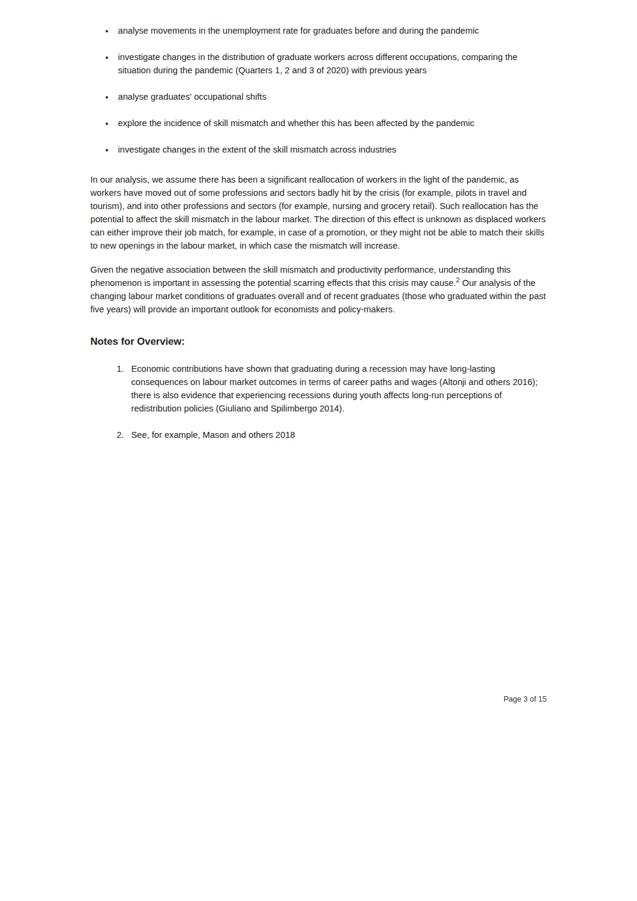analyse movements in the unemployment rate for graduates before and during the pandemic
investigate changes in the distribution of graduate workers across different occupations, comparing the situation during the pandemic (Quarters 1, 2 and 3 of 2020) with previous years
analyse graduates' occupational shifts
explore the incidence of skill mismatch and whether this has been affected by the pandemic
investigate changes in the extent of the skill mismatch across industries
In our analysis, we assume there has been a significant reallocation of workers in the light of the pandemic, as workers have moved out of some professions and sectors badly hit by the crisis (for example, pilots in travel and tourism), and into other professions and sectors (for example, nursing and grocery retail). Such reallocation has the potential to affect the skill mismatch in the labour market. The direction of this effect is unknown as displaced workers can either improve their job match, for example, in case of a promotion, or they might not be able to match their skills to new openings in the labour market, in which case the mismatch will increase.
Given the negative association between the skill mismatch and productivity performance, understanding this phenomenon is important in assessing the potential scarring effects that this crisis may cause.2 Our analysis of the changing labour market conditions of graduates overall and of recent graduates (those who graduated within the past five years) will provide an important outlook for economists and policy-makers.
Notes for Overview:
Economic contributions have shown that graduating during a recession may have long-lasting consequences on labour market outcomes in terms of career paths and wages (Altonji and others 2016); there is also evidence that experiencing recessions during youth affects long-run perceptions of redistribution policies (Giuliano and Spilimbergo 2014).
See, for example, Mason and others 2018
Page 3 of 15